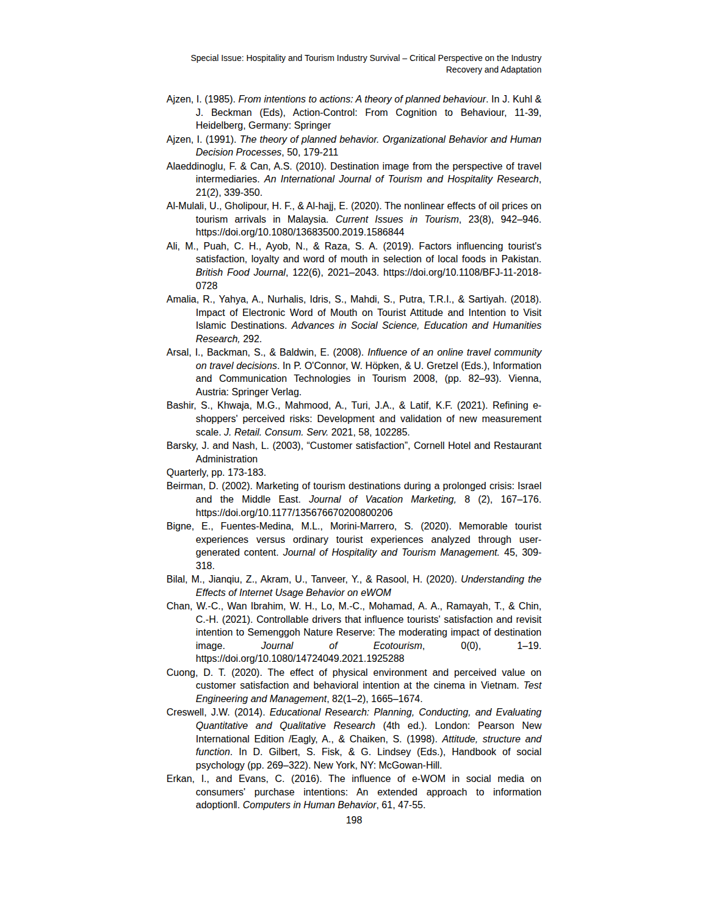Special Issue: Hospitality and Tourism Industry Survival – Critical Perspective on the Industry Recovery and Adaptation
Ajzen, I. (1985). From intentions to actions: A theory of planned behaviour. In J. Kuhl & J. Beckman (Eds), Action-Control: From Cognition to Behaviour, 11-39, Heidelberg, Germany: Springer
Ajzen, I. (1991). The theory of planned behavior. Organizational Behavior and Human Decision Processes, 50, 179-211
Alaeddinoglu, F. & Can, A.S. (2010). Destination image from the perspective of travel intermediaries. An International Journal of Tourism and Hospitality Research, 21(2), 339-350.
Al-Mulali, U., Gholipour, H. F., & Al-hajj, E. (2020). The nonlinear effects of oil prices on tourism arrivals in Malaysia. Current Issues in Tourism, 23(8), 942–946. https://doi.org/10.1080/13683500.2019.1586844
Ali, M., Puah, C. H., Ayob, N., & Raza, S. A. (2019). Factors influencing tourist's satisfaction, loyalty and word of mouth in selection of local foods in Pakistan. British Food Journal, 122(6), 2021–2043. https://doi.org/10.1108/BFJ-11-2018-0728
Amalia, R., Yahya, A., Nurhalis, Idris, S., Mahdi, S., Putra, T.R.I., & Sartiyah. (2018). Impact of Electronic Word of Mouth on Tourist Attitude and Intention to Visit Islamic Destinations. Advances in Social Science, Education and Humanities Research, 292.
Arsal, I., Backman, S., & Baldwin, E. (2008). Influence of an online travel community on travel decisions. In P. O'Connor, W. Höpken, & U. Gretzel (Eds.), Information and Communication Technologies in Tourism 2008, (pp. 82–93). Vienna, Austria: Springer Verlag.
Bashir, S., Khwaja, M.G., Mahmood, A., Turi, J.A., & Latif, K.F. (2021). Refining e-shoppers' perceived risks: Development and validation of new measurement scale. J. Retail. Consum. Serv. 2021, 58, 102285.
Barsky, J. and Nash, L. (2003), “Customer satisfaction”, Cornell Hotel and Restaurant Administration
Quarterly, pp. 173-183.
Beirman, D. (2002). Marketing of tourism destinations during a prolonged crisis: Israel and the Middle East. Journal of Vacation Marketing, 8 (2), 167–176. https://doi.org/10.1177/135676670200800206
Bigne, E., Fuentes-Medina, M.L., Morini-Marrero, S. (2020). Memorable tourist experiences versus ordinary tourist experiences analyzed through user-generated content. Journal of Hospitality and Tourism Management. 45, 309-318.
Bilal, M., Jianqiu, Z., Akram, U., Tanveer, Y., & Rasool, H. (2020). Understanding the Effects of Internet Usage Behavior on eWOM
Chan, W.-C., Wan Ibrahim, W. H., Lo, M.-C., Mohamad, A. A., Ramayah, T., & Chin, C.-H. (2021). Controllable drivers that influence tourists' satisfaction and revisit intention to Semenggoh Nature Reserve: The moderating impact of destination image. Journal of Ecotourism, 0(0), 1–19. https://doi.org/10.1080/14724049.2021.1925288
Cuong, D. T. (2020). The effect of physical environment and perceived value on customer satisfaction and behavioral intention at the cinema in Vietnam. Test Engineering and Management, 82(1–2), 1665–1674.
Creswell, J.W. (2014). Educational Research: Planning, Conducting, and Evaluating Quantitative and Qualitative Research (4th ed.). London: Pearson New International Edition /Eagly, A., & Chaiken, S. (1998). Attitude, structure and function. In D. Gilbert, S. Fisk, & G. Lindsey (Eds.), Handbook of social psychology (pp. 269–322). New York, NY: McGowan-Hill.
Erkan, I., and Evans, C. (2016). The influence of e-WOM in social media on consumers' purchase intentions: An extended approach to information adoption‖. Computers in Human Behavior, 61, 47-55.
198